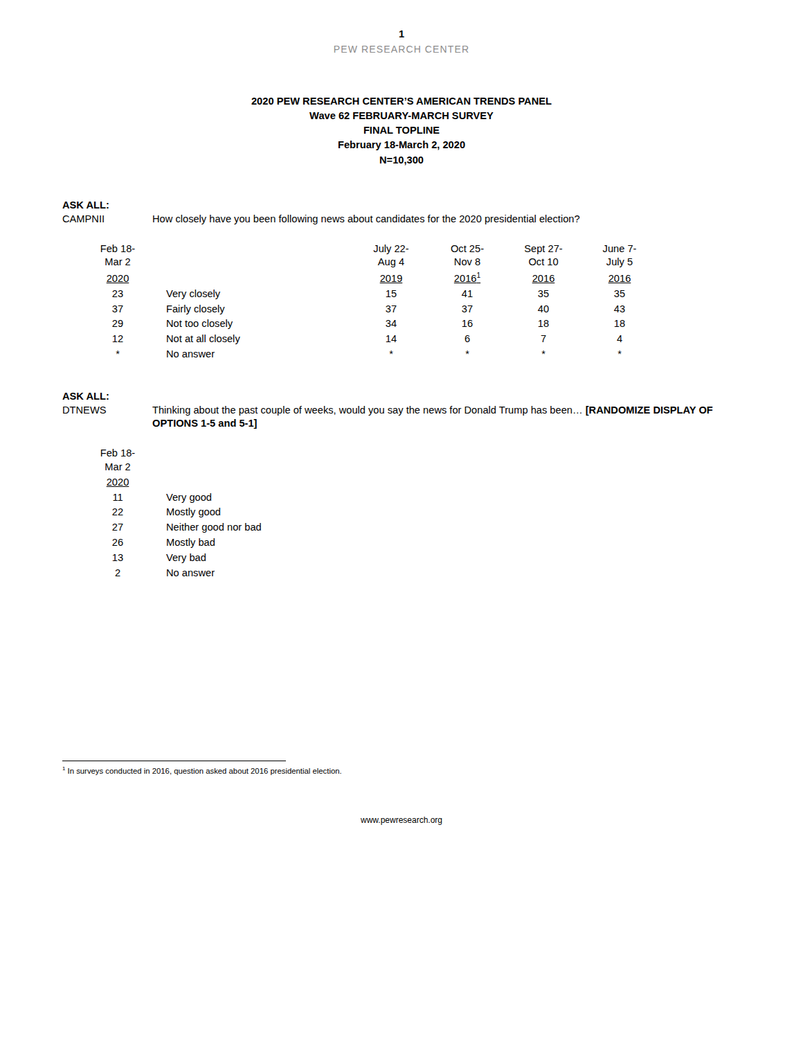1
PEW RESEARCH CENTER
2020 PEW RESEARCH CENTER’S AMERICAN TRENDS PANEL
Wave 62 FEBRUARY-MARCH SURVEY
FINAL TOPLINE
February 18-March 2, 2020
N=10,300
ASK ALL:
CAMPNII
How closely have you been following news about candidates for the 2020 presidential election?
| Feb 18- Mar 2 | | July 22- Aug 4 | Oct 25- Nov 8 | Sept 27- Oct 10 | June 7- July 5 |
| 2020 | | 2019 | 2016 1 | 2016 | 2016 |
| 23 | Very closely | 15 | 41 | 35 | 35 |
| 37 | Fairly closely | 37 | 37 | 40 | 43 |
| 29 | Not too closely | 34 | 16 | 18 | 18 |
| 12 | Not at all closely | 14 | 6 | 7 | 4 |
| * | No answer | * | * | * | * |
ASK ALL:
DTNEWS
Thinking about the past couple of weeks, would you say the news for Donald Trump has been… [RANDOMIZE DISPLAY OF OPTIONS 1-5 and 5-1]
| Feb 18- Mar 2 | |
| 2020 | |
| 11 | Very good |
| 22 | Mostly good |
| 27 | Neither good nor bad |
| 26 | Mostly bad |
| 13 | Very bad |
| 2 | No answer |
1 In surveys conducted in 2016, question asked about 2016 presidential election.
www.pewresearch.org